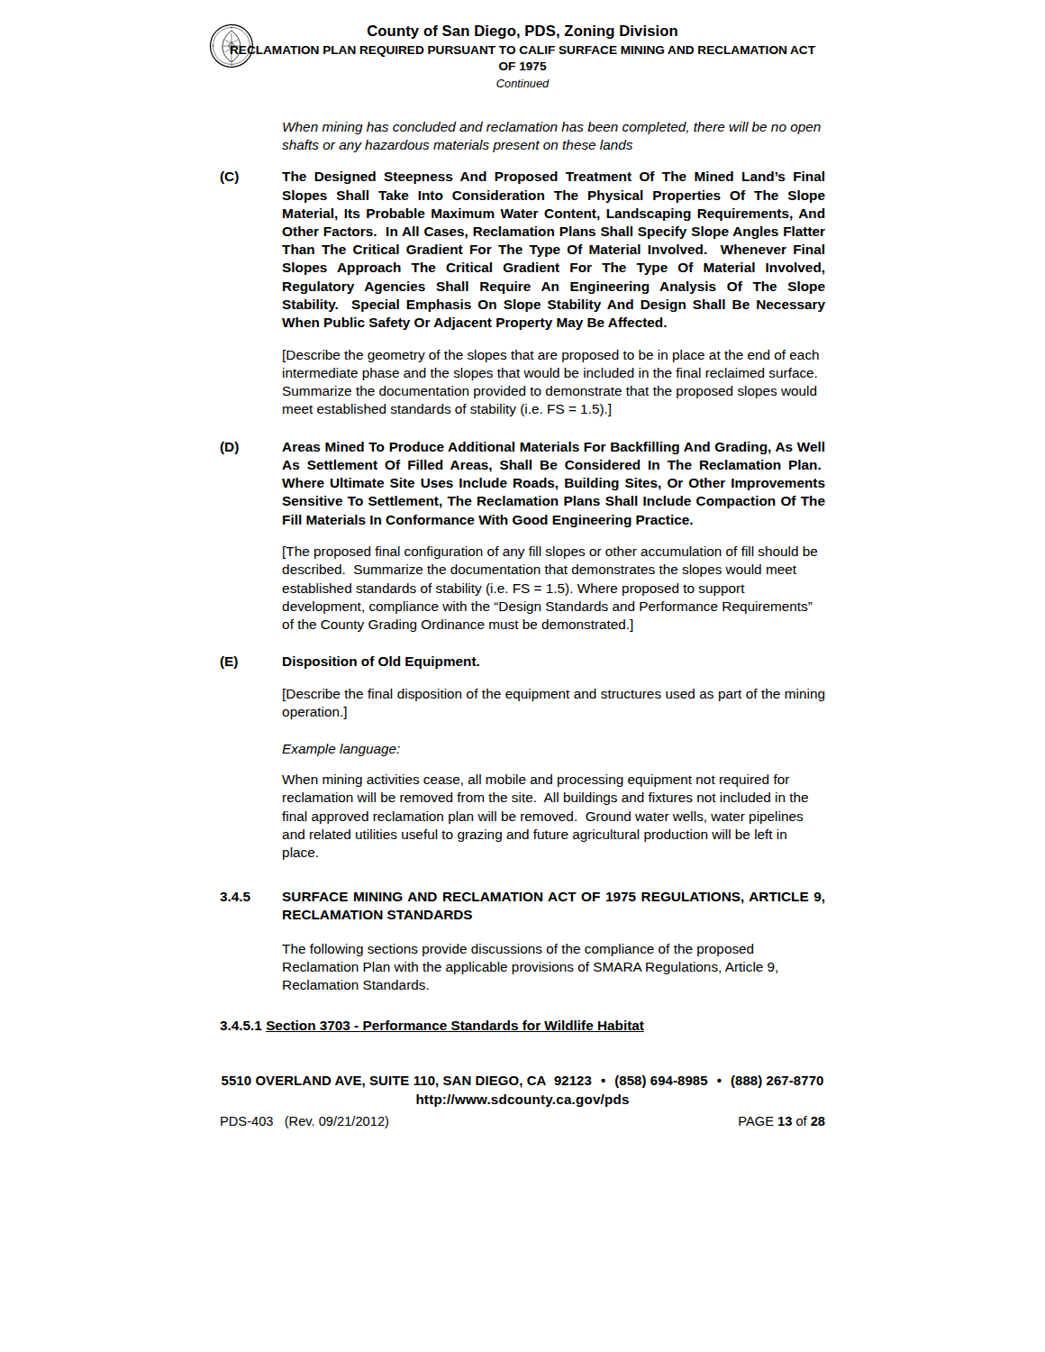County of San Diego, PDS, Zoning Division
RECLAMATION PLAN REQUIRED PURSUANT TO CALIF SURFACE MINING AND RECLAMATION ACT OF 1975
Continued
When mining has concluded and reclamation has been completed, there will be no open shafts or any hazardous materials present on these lands
(C)
The Designed Steepness And Proposed Treatment Of The Mined Land’s Final Slopes Shall Take Into Consideration The Physical Properties Of The Slope Material, Its Probable Maximum Water Content, Landscaping Requirements, And Other Factors. In All Cases, Reclamation Plans Shall Specify Slope Angles Flatter Than The Critical Gradient For The Type Of Material Involved. Whenever Final Slopes Approach The Critical Gradient For The Type Of Material Involved, Regulatory Agencies Shall Require An Engineering Analysis Of The Slope Stability. Special Emphasis On Slope Stability And Design Shall Be Necessary When Public Safety Or Adjacent Property May Be Affected.
[Describe the geometry of the slopes that are proposed to be in place at the end of each intermediate phase and the slopes that would be included in the final reclaimed surface. Summarize the documentation provided to demonstrate that the proposed slopes would meet established standards of stability (i.e. FS = 1.5).]
(D)
Areas Mined To Produce Additional Materials For Backfilling And Grading, As Well As Settlement Of Filled Areas, Shall Be Considered In The Reclamation Plan. Where Ultimate Site Uses Include Roads, Building Sites, Or Other Improvements Sensitive To Settlement, The Reclamation Plans Shall Include Compaction Of The Fill Materials In Conformance With Good Engineering Practice.
[The proposed final configuration of any fill slopes or other accumulation of fill should be described. Summarize the documentation that demonstrates the slopes would meet established standards of stability (i.e. FS = 1.5). Where proposed to support development, compliance with the “Design Standards and Performance Requirements” of the County Grading Ordinance must be demonstrated.]
(E)
Disposition of Old Equipment.
[Describe the final disposition of the equipment and structures used as part of the mining operation.]
Example language:
When mining activities cease, all mobile and processing equipment not required for reclamation will be removed from the site. All buildings and fixtures not included in the final approved reclamation plan will be removed. Ground water wells, water pipelines and related utilities useful to grazing and future agricultural production will be left in place.
3.4.5
SURFACE MINING AND RECLAMATION ACT OF 1975 REGULATIONS, ARTICLE 9, RECLAMATION STANDARDS
The following sections provide discussions of the compliance of the proposed Reclamation Plan with the applicable provisions of SMARA Regulations, Article 9, Reclamation Standards.
3.4.5.1 Section 3703 - Performance Standards for Wildlife Habitat
5510 OVERLAND AVE, SUITE 110, SAN DIEGO, CA 92123 • (858) 694-8985 • (888) 267-8770
http://www.sdcounty.ca.gov/pds
PDS-403 (Rev. 09/21/2012)
PAGE 13 of 28